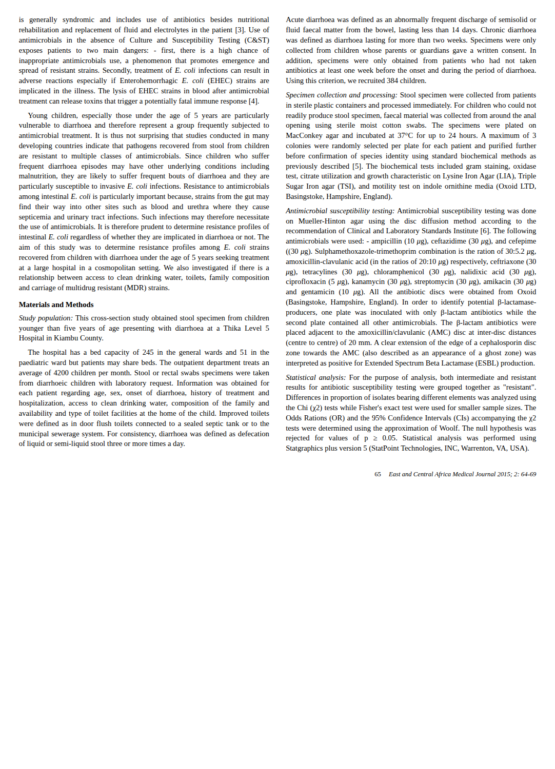is generally syndromic and includes use of antibiotics besides nutritional rehabilitation and replacement of fluid and electrolytes in the patient [3]. Use of antimicrobials in the absence of Culture and Susceptibility Testing (C&ST) exposes patients to two main dangers: - first, there is a high chance of inappropriate antimicrobials use, a phenomenon that promotes emergence and spread of resistant strains. Secondly, treatment of E. coli infections can result in adverse reactions especially if Enterohemorrhagic E. coli (EHEC) strains are implicated in the illness. The lysis of EHEC strains in blood after antimicrobial treatment can release toxins that trigger a potentially fatal immune response [4].
Young children, especially those under the age of 5 years are particularly vulnerable to diarrhoea and therefore represent a group frequently subjected to antimicrobial treatment. It is thus not surprising that studies conducted in many developing countries indicate that pathogens recovered from stool from children are resistant to multiple classes of antimicrobials. Since children who suffer frequent diarrhoea episodes may have other underlying conditions including malnutrition, they are likely to suffer frequent bouts of diarrhoea and they are particularly susceptible to invasive E. coli infections. Resistance to antimicrobials among intestinal E. coli is particularly important because, strains from the gut may find their way into other sites such as blood and urethra where they cause septicemia and urinary tract infections. Such infections may therefore necessitate the use of antimicrobials. It is therefore prudent to determine resistance profiles of intestinal E. coli regardless of whether they are implicated in diarrhoea or not. The aim of this study was to determine resistance profiles among E. coli strains recovered from children with diarrhoea under the age of 5 years seeking treatment at a large hospital in a cosmopolitan setting. We also investigated if there is a relationship between access to clean drinking water, toilets, family composition and carriage of multidrug resistant (MDR) strains.
Materials and Methods
Study population: This cross-section study obtained stool specimen from children younger than five years of age presenting with diarrhoea at a Thika Level 5 Hospital in Kiambu County.
The hospital has a bed capacity of 245 in the general wards and 51 in the paediatric ward but patients may share beds. The outpatient department treats an average of 4200 children per month. Stool or rectal swabs specimens were taken from diarrhoeic children with laboratory request. Information was obtained for each patient regarding age, sex, onset of diarrhoea, history of treatment and hospitalization, access to clean drinking water, composition of the family and availability and type of toilet facilities at the home of the child. Improved toilets were defined as in door flush toilets connected to a sealed septic tank or to the municipal sewerage system. For consistency, diarrhoea was defined as defecation of liquid or semi-liquid stool three or more times a day.
Acute diarrhoea was defined as an abnormally frequent discharge of semisolid or fluid faecal matter from the bowel, lasting less than 14 days. Chronic diarrhoea was defined as diarrhoea lasting for more than two weeks. Specimens were only collected from children whose parents or guardians gave a written consent. In addition, specimens were only obtained from patients who had not taken antibiotics at least one week before the onset and during the period of diarrhoea. Using this criterion, we recruited 384 children.
Specimen collection and processing: Stool specimen were collected from patients in sterile plastic containers and processed immediately. For children who could not readily produce stool specimen, faecal material was collected from around the anal opening using sterile moist cotton swabs. The specimens were plated on MacConkey agar and incubated at 37°C for up to 24 hours. A maximum of 3 colonies were randomly selected per plate for each patient and purified further before confirmation of species identity using standard biochemical methods as previously described [5]. The biochemical tests included gram staining, oxidase test, citrate utilization and growth characteristic on Lysine Iron Agar (LIA), Triple Sugar Iron agar (TSI), and motility test on indole ornithine media (Oxoid LTD, Basingstoke, Hampshire, England).
Antimicrobial susceptibility testing: Antimicrobial susceptibility testing was done on Mueller-Hinton agar using the disc diffusion method according to the recommendation of Clinical and Laboratory Standards Institute [6]. The following antimicrobials were used: - ampicillin (10 μg), ceftazidime (30 μg), and cefepime ((30 μg). Sulphamethoxazole-trimethoprim combination is the ration of 30:5.2 μg, amoxicillin-clavulanic acid (in the ratios of 20:10 μg) respectively, ceftriaxone (30 μg), tetracylines (30 μg), chloramphenicol (30 μg), nalidixic acid (30 μg), ciprofloxacin (5 μg), kanamycin (30 μg), streptomycin (30 μg), amikacin (30 μg) and gentamicin (10 μg). All the antibiotic discs were obtained from Oxoid (Basingstoke, Hampshire, England). In order to identify potential β-lactamase-producers, one plate was inoculated with only β-lactam antibiotics while the second plate contained all other antimicrobials. The β-lactam antibiotics were placed adjacent to the amoxicillin/clavulanic (AMC) disc at inter-disc distances (centre to centre) of 20 mm. A clear extension of the edge of a cephalosporin disc zone towards the AMC (also described as an appearance of a ghost zone) was interpreted as positive for Extended Spectrum Beta Lactamase (ESBL) production.
Statistical analysis: For the purpose of analysis, both intermediate and resistant results for antibiotic susceptibility testing were grouped together as "resistant". Differences in proportion of isolates bearing different elements was analyzed using the Chi (χ2) tests while Fisher's exact test were used for smaller sample sizes. The Odds Rations (OR) and the 95% Confidence Intervals (CIs) accompanying the χ2 tests were determined using the approximation of Woolf. The null hypothesis was rejected for values of p ≥ 0.05. Statistical analysis was performed using Statgraphics plus version 5 (StatPoint Technologies, INC, Warrenton, VA, USA).
65 East and Central Africa Medical Journal 2015; 2: 64-69